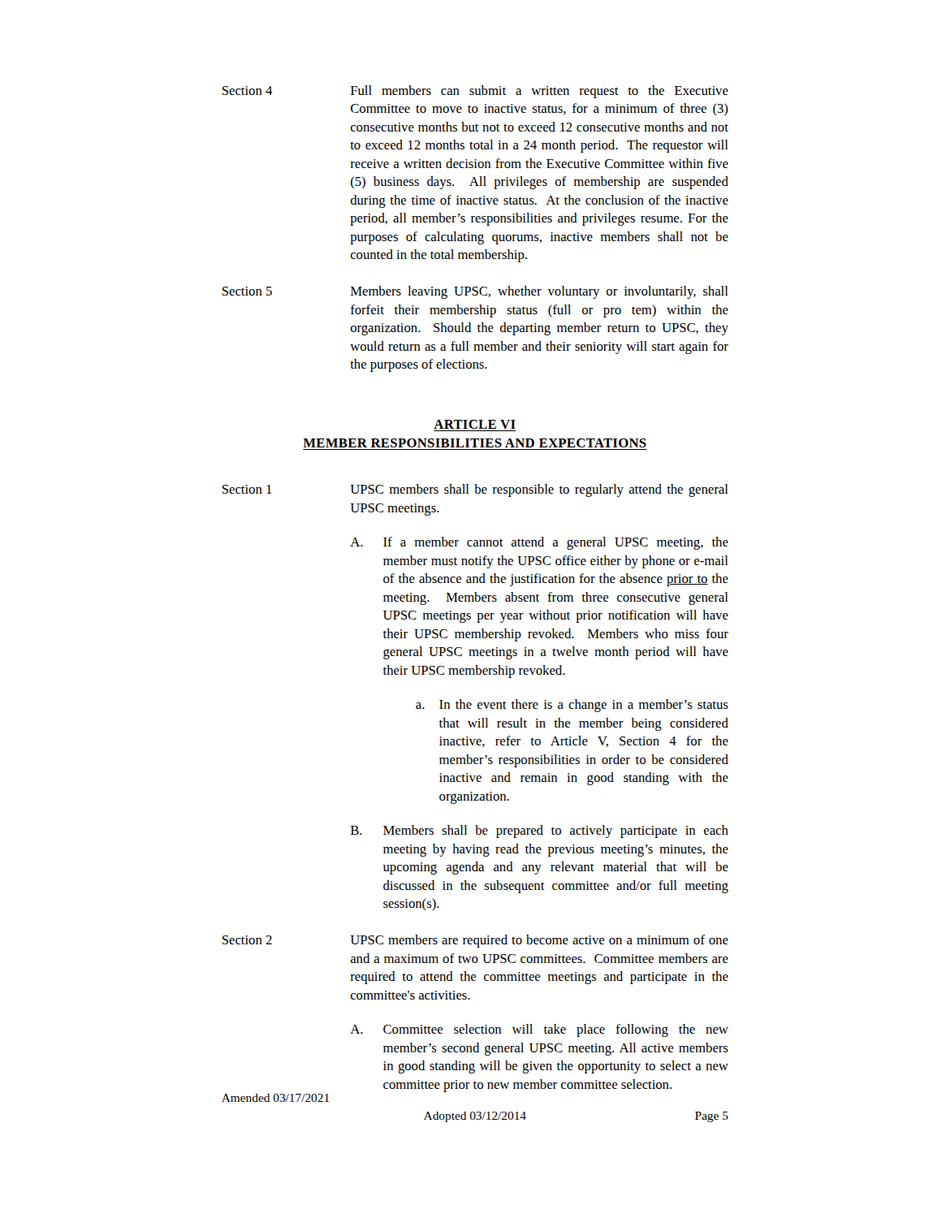Section 4
Full members can submit a written request to the Executive Committee to move to inactive status, for a minimum of three (3) consecutive months but not to exceed 12 consecutive months and not to exceed 12 months total in a 24 month period. The requestor will receive a written decision from the Executive Committee within five (5) business days. All privileges of membership are suspended during the time of inactive status. At the conclusion of the inactive period, all member’s responsibilities and privileges resume. For the purposes of calculating quorums, inactive members shall not be counted in the total membership.
Section 5
Members leaving UPSC, whether voluntary or involuntarily, shall forfeit their membership status (full or pro tem) within the organization. Should the departing member return to UPSC, they would return as a full member and their seniority will start again for the purposes of elections.
ARTICLE VI
MEMBER RESPONSIBILITIES AND EXPECTATIONS
Section 1
UPSC members shall be responsible to regularly attend the general UPSC meetings.
A.
If a member cannot attend a general UPSC meeting, the member must notify the UPSC office either by phone or e-mail of the absence and the justification for the absence prior to the meeting. Members absent from three consecutive general UPSC meetings per year without prior notification will have their UPSC membership revoked. Members who miss four general UPSC meetings in a twelve month period will have their UPSC membership revoked.
a.
In the event there is a change in a member’s status that will result in the member being considered inactive, refer to Article V, Section 4 for the member’s responsibilities in order to be considered inactive and remain in good standing with the organization.
B.
Members shall be prepared to actively participate in each meeting by having read the previous meeting’s minutes, the upcoming agenda and any relevant material that will be discussed in the subsequent committee and/or full meeting session(s).
Section 2
UPSC members are required to become active on a minimum of one and a maximum of two UPSC committees. Committee members are required to attend the committee meetings and participate in the committee's activities.
A.
Committee selection will take place following the new member’s second general UPSC meeting. All active members in good standing will be given the opportunity to select a new committee prior to new member committee selection.
Amended 03/17/2021
Adopted 03/12/2014
Page 5